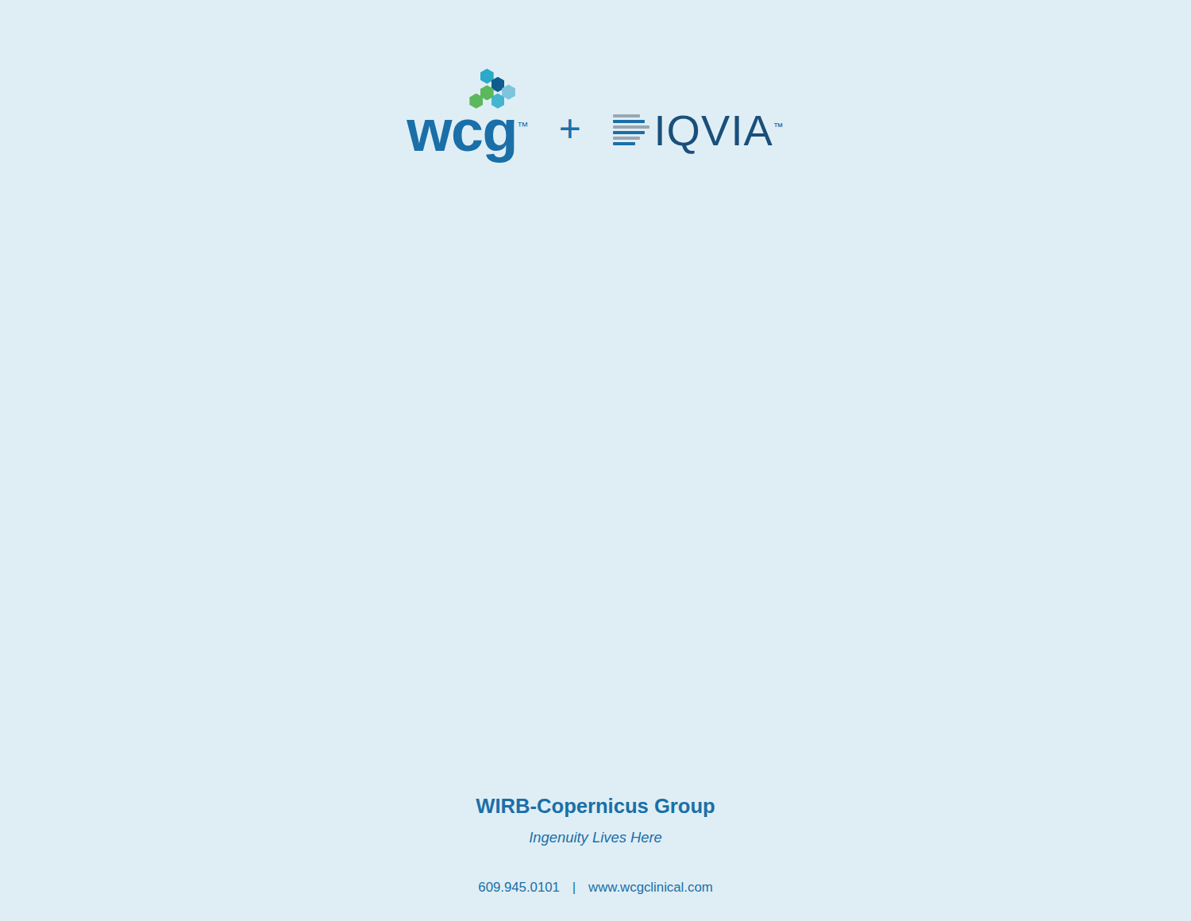wcg™
+
IQVIA™
WIRB-Copernicus Group
Ingenuity Lives Here
609.945.0101 | www.wcgclinical.com